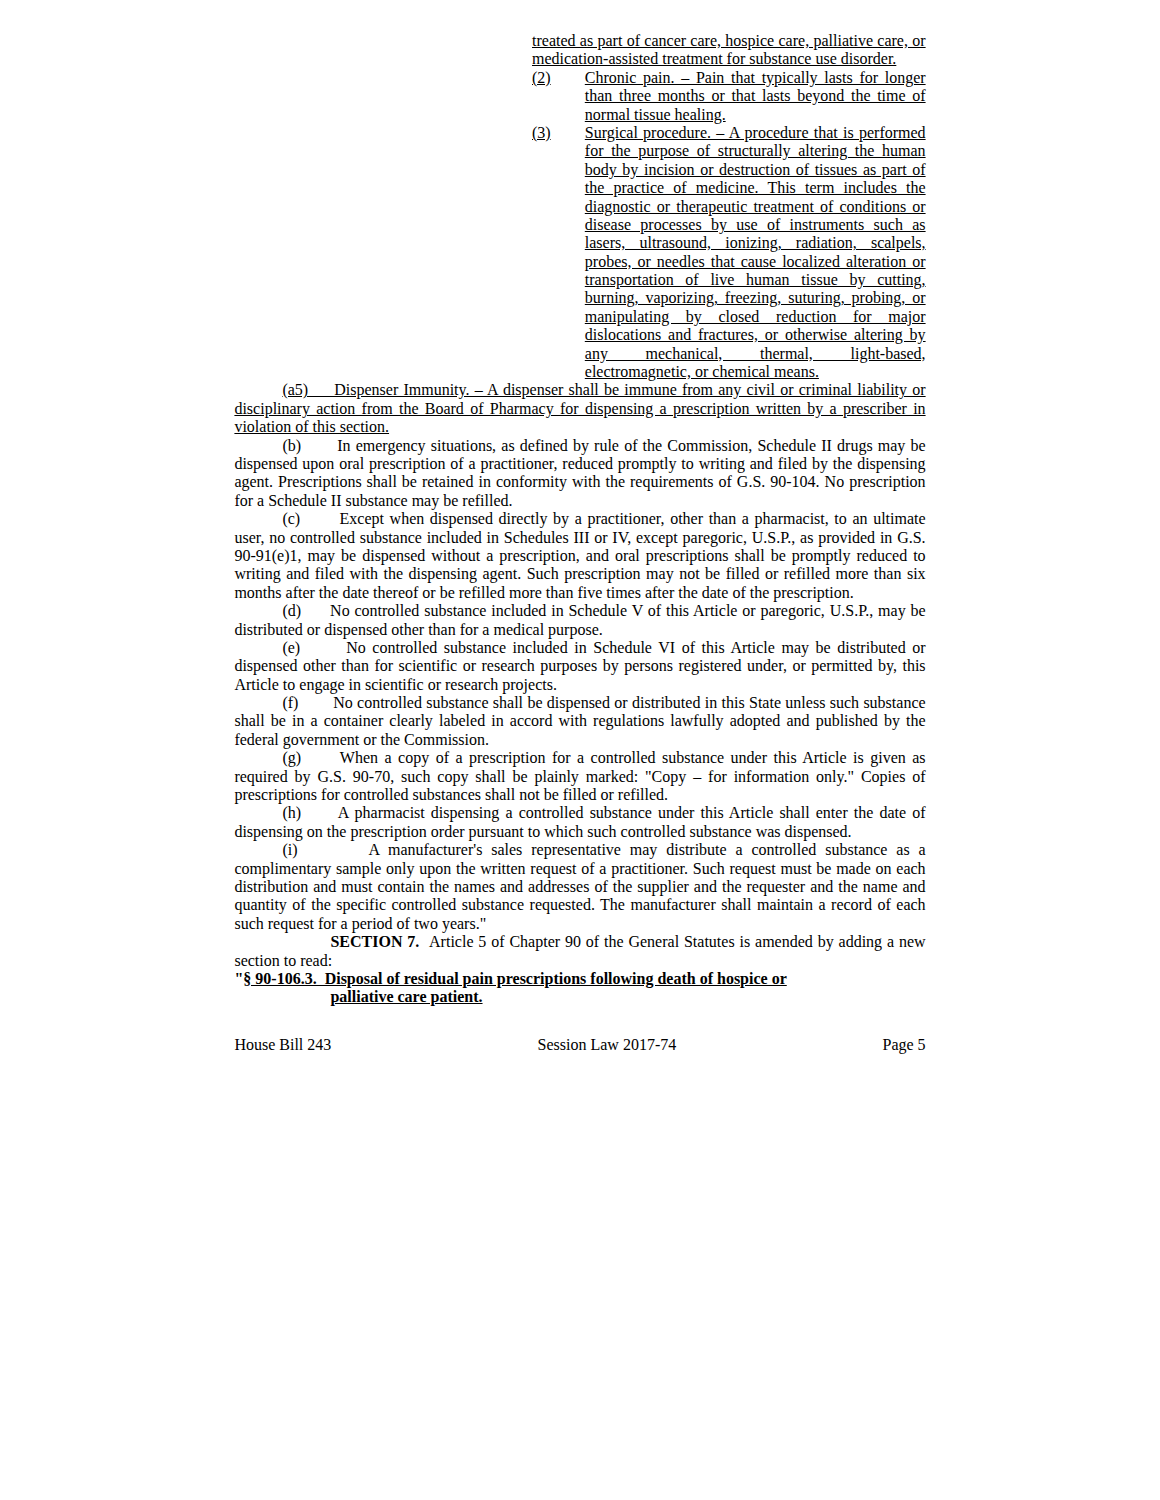treated as part of cancer care, hospice care, palliative care, or medication-assisted treatment for substance use disorder.
(2) Chronic pain. – Pain that typically lasts for longer than three months or that lasts beyond the time of normal tissue healing.
(3) Surgical procedure. – A procedure that is performed for the purpose of structurally altering the human body by incision or destruction of tissues as part of the practice of medicine. This term includes the diagnostic or therapeutic treatment of conditions or disease processes by use of instruments such as lasers, ultrasound, ionizing, radiation, scalpels, probes, or needles that cause localized alteration or transportation of live human tissue by cutting, burning, vaporizing, freezing, suturing, probing, or manipulating by closed reduction for major dislocations and fractures, or otherwise altering by any mechanical, thermal, light-based, electromagnetic, or chemical means.
(a5) Dispenser Immunity. – A dispenser shall be immune from any civil or criminal liability or disciplinary action from the Board of Pharmacy for dispensing a prescription written by a prescriber in violation of this section.
(b) In emergency situations, as defined by rule of the Commission, Schedule II drugs may be dispensed upon oral prescription of a practitioner, reduced promptly to writing and filed by the dispensing agent. Prescriptions shall be retained in conformity with the requirements of G.S. 90-104. No prescription for a Schedule II substance may be refilled.
(c) Except when dispensed directly by a practitioner, other than a pharmacist, to an ultimate user, no controlled substance included in Schedules III or IV, except paregoric, U.S.P., as provided in G.S. 90-91(e)1, may be dispensed without a prescription, and oral prescriptions shall be promptly reduced to writing and filed with the dispensing agent. Such prescription may not be filled or refilled more than six months after the date thereof or be refilled more than five times after the date of the prescription.
(d) No controlled substance included in Schedule V of this Article or paregoric, U.S.P., may be distributed or dispensed other than for a medical purpose.
(e) No controlled substance included in Schedule VI of this Article may be distributed or dispensed other than for scientific or research purposes by persons registered under, or permitted by, this Article to engage in scientific or research projects.
(f) No controlled substance shall be dispensed or distributed in this State unless such substance shall be in a container clearly labeled in accord with regulations lawfully adopted and published by the federal government or the Commission.
(g) When a copy of a prescription for a controlled substance under this Article is given as required by G.S. 90-70, such copy shall be plainly marked: "Copy – for information only." Copies of prescriptions for controlled substances shall not be filled or refilled.
(h) A pharmacist dispensing a controlled substance under this Article shall enter the date of dispensing on the prescription order pursuant to which such controlled substance was dispensed.
(i) A manufacturer's sales representative may distribute a controlled substance as a complimentary sample only upon the written request of a practitioner. Such request must be made on each distribution and must contain the names and addresses of the supplier and the requester and the name and quantity of the specific controlled substance requested. The manufacturer shall maintain a record of each such request for a period of two years."
SECTION 7. Article 5 of Chapter 90 of the General Statutes is amended by adding a new section to read:
"§ 90-106.3. Disposal of residual pain prescriptions following death of hospice or
palliative care patient.
House Bill 243 Session Law 2017-74 Page 5